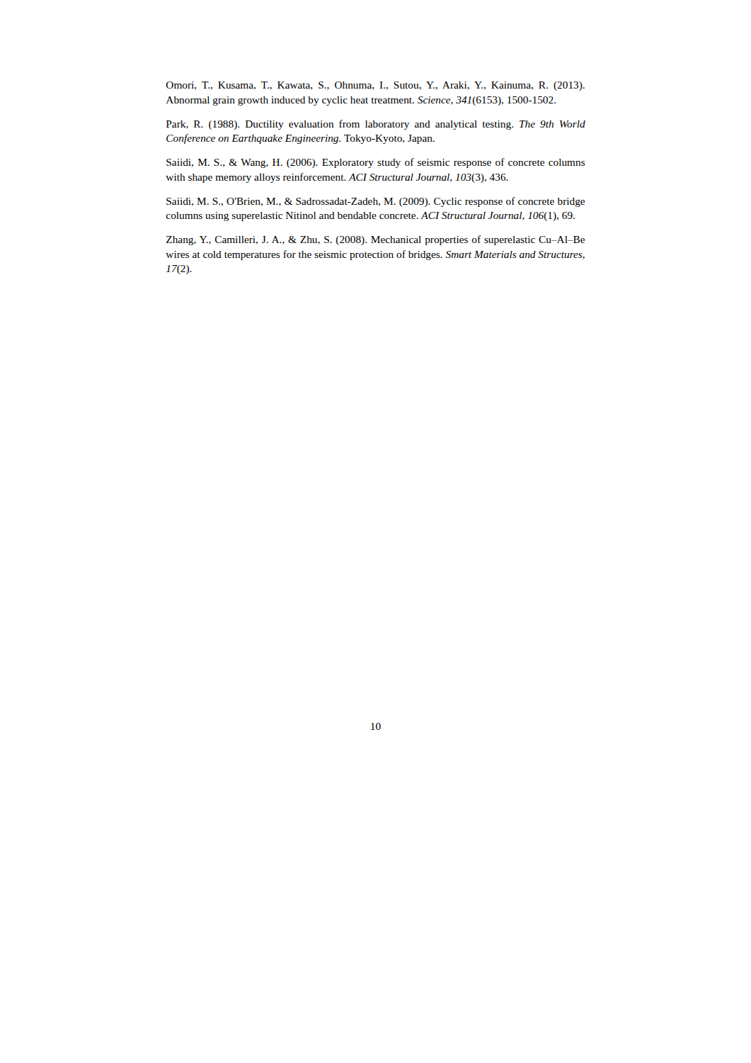Omori, T., Kusama, T., Kawata, S., Ohnuma, I., Sutou, Y., Araki, Y., Kainuma, R. (2013). Abnormal grain growth induced by cyclic heat treatment. Science, 341(6153), 1500-1502.
Park, R. (1988). Ductility evaluation from laboratory and analytical testing. The 9th World Conference on Earthquake Engineering. Tokyo-Kyoto, Japan.
Saiidi, M. S., & Wang, H. (2006). Exploratory study of seismic response of concrete columns with shape memory alloys reinforcement. ACI Structural Journal, 103(3), 436.
Saiidi, M. S., O'Brien, M., & Sadrossadat-Zadeh, M. (2009). Cyclic response of concrete bridge columns using superelastic Nitinol and bendable concrete. ACI Structural Journal, 106(1), 69.
Zhang, Y., Camilleri, J. A., & Zhu, S. (2008). Mechanical properties of superelastic Cu–Al–Be wires at cold temperatures for the seismic protection of bridges. Smart Materials and Structures, 17(2).
10